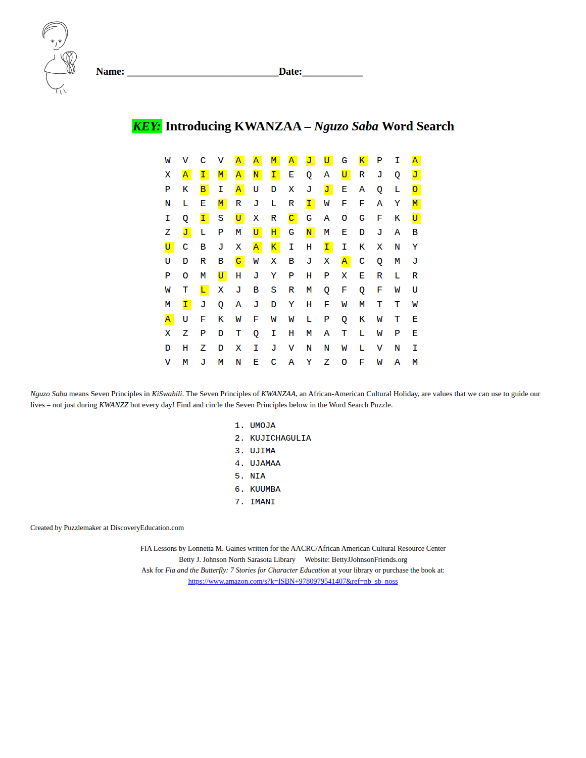Name: ______________________________Date:____________
KEY: Introducing KWANZAA – Nguzo Saba Word Search
W V C V A A M A J U G K P I A X A I M A N I E Q A U R J Q J P K B I A U D X J J E A Q L O N L E M R J L R I W F F A Y M I Q I S U X R C G A O G F K U Z J L P M U H G N M E D J A B U C B J X A K I H I I K X N Y U D R B G W X B J X A C Q M J P O M U H J Y P H P X E R L R W T L X J B S R M Q F Q F W U M I J Q A J D Y H F W M T T W A U F K W F W W L P Q K W T E X Z P D T Q I H M A T L W P E D H Z D X I J V N N W L V N I V M J M N E C A Y Z O F W A M
Nguzo Saba means Seven Principles in KiSwahili. The Seven Principles of KWANZAA, an African-American Cultural Holiday, are values that we can use to guide our lives – not just during KWANZZ but every day! Find and circle the Seven Principles below in the Word Search Puzzle.
UMOJA
KUJICHAGULIA
UJIMA
UJAMAA
NIA
KUUMBA
IMANI
Created by Puzzlemaker at DiscoveryEducation.com
FIA Lessons by Lonnetta M. Gaines written for the AACRC/African American Cultural Resource Center
Betty J. Johnson North Sarasota Library Website: BettyJJohnsonFriends.org
Ask for Fia and the Butterfly: 7 Stories for Character Education at your library or purchase the book at:
https://www.amazon.com/s?k=ISBN+9780979541407&ref=nb_sb_noss